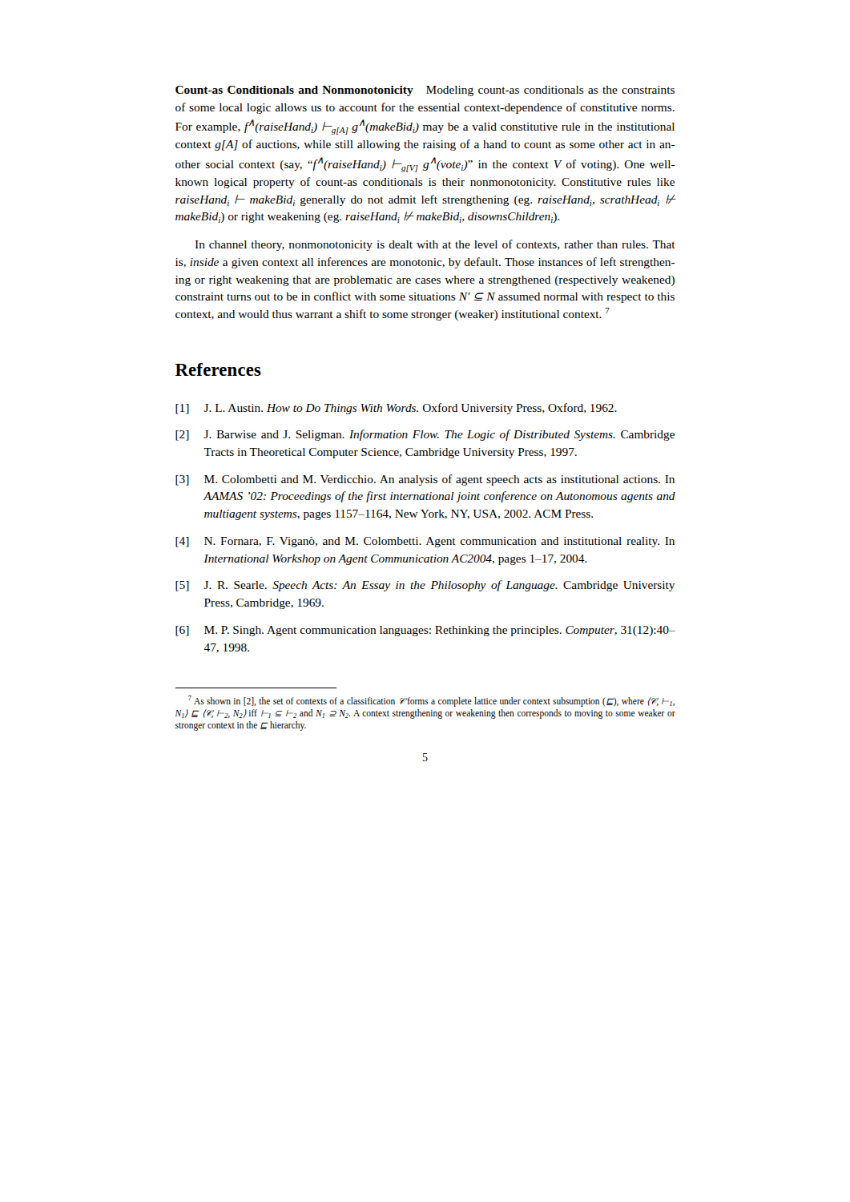Count-as Conditionals and Nonmonotonicity Modeling count-as conditionals as the constraints of some local logic allows us to account for the essential context-dependence of constitutive norms. For example, f∧(raiseHandi) ⊢g[A] g∧(makeBidi) may be a valid constitutive rule in the institutional context g[A] of auctions, while still allowing the raising of a hand to count as some other act in another social context (say, “f∧(raiseHandi) ⊢g[V] g∧(votei)” in the context V of voting). One well-known logical property of count-as conditionals is their nonmonotonicity. Constitutive rules like raiseHandi ⊢ makeBidi generally do not admit left strengthening (eg. raiseHandi, scrathHeadi ⊬ makeBidi) or right weakening (eg. raiseHandi ⊬ makeBidi, disownsChildreni).
In channel theory, nonmonotonicity is dealt with at the level of contexts, rather than rules. That is, inside a given context all inferences are monotonic, by default. Those instances of left strengthening or right weakening that are problematic are cases where a strengthened (respectively weakened) constraint turns out to be in conflict with some situations N′ ⊆ N assumed normal with respect to this context, and would thus warrant a shift to some stronger (weaker) institutional context. 7
References
J. L. Austin. How to Do Things With Words. Oxford University Press, Oxford, 1962.
J. Barwise and J. Seligman. Information Flow. The Logic of Distributed Systems. Cambridge Tracts in Theoretical Computer Science, Cambridge University Press, 1997.
M. Colombetti and M. Verdicchio. An analysis of agent speech acts as institutional actions. In AAMAS ’02: Proceedings of the first international joint conference on Autonomous agents and multiagent systems, pages 1157–1164, New York, NY, USA, 2002. ACM Press.
N. Fornara, F. Viganò, and M. Colombetti. Agent communication and institutional reality. In International Workshop on Agent Communication AC2004, pages 1–17, 2004.
J. R. Searle. Speech Acts: An Essay in the Philosophy of Language. Cambridge University Press, Cambridge, 1969.
M. P. Singh. Agent communication languages: Rethinking the principles. Computer, 31(12):40–47, 1998.
7 As shown in [2], the set of contexts of a classification 𝒞 forms a complete lattice under context subsumption (⊑), where ⟨𝒞, ⊢1, N1⟩ ⊑ ⟨𝒞, ⊢2, N2⟩ iff ⊢1 ⊆ ⊢2 and N1 ⊇ N2. A context strengthening or weakening then corresponds to moving to some weaker or stronger context in the ⊑ hierarchy.
5